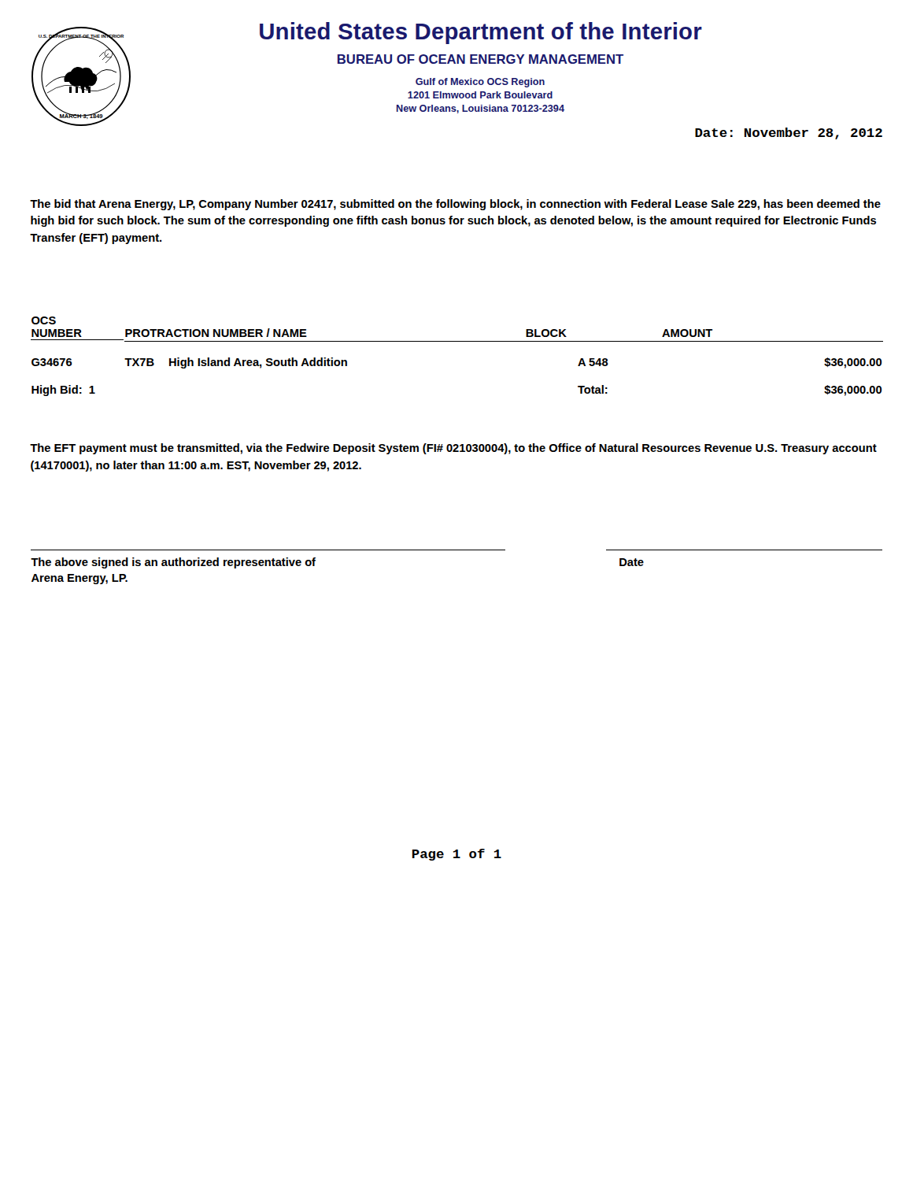MARCH 3, 1849 U.S. DEPARTMENT OF THE INTERIOR
United States Department of the Interior
BUREAU OF OCEAN ENERGY MANAGEMENT
Gulf of Mexico OCS Region
1201 Elmwood Park Boulevard
New Orleans, Louisiana 70123-2394
Date: November 28, 2012
The bid that Arena Energy, LP, Company Number 02417, submitted on the following block, in connection with Federal Lease Sale 229, has been deemed the high bid for such block. The sum of the corresponding one fifth cash bonus for such block, as denoted below, is the amount required for Electronic Funds Transfer (EFT) payment.
| OCS NUMBER | PROTRACTION NUMBER / NAME | BLOCK | AMOUNT |
| --- | --- | --- | --- |
| G34676 | TX7B High Island Area, South Addition | A 548 | $36,000.00 |
| High Bid: 1 | Total: | $36,000.00 |
The EFT payment must be transmitted, via the Fedwire Deposit System (FI# 021030004), to the Office of Natural Resources Revenue U.S. Treasury account (14170001), no later than 11:00 a.m. EST, November 29, 2012.
| The above signed is an authorized representative of Arena Energy, LP. | | Date |
Page 1 of 1